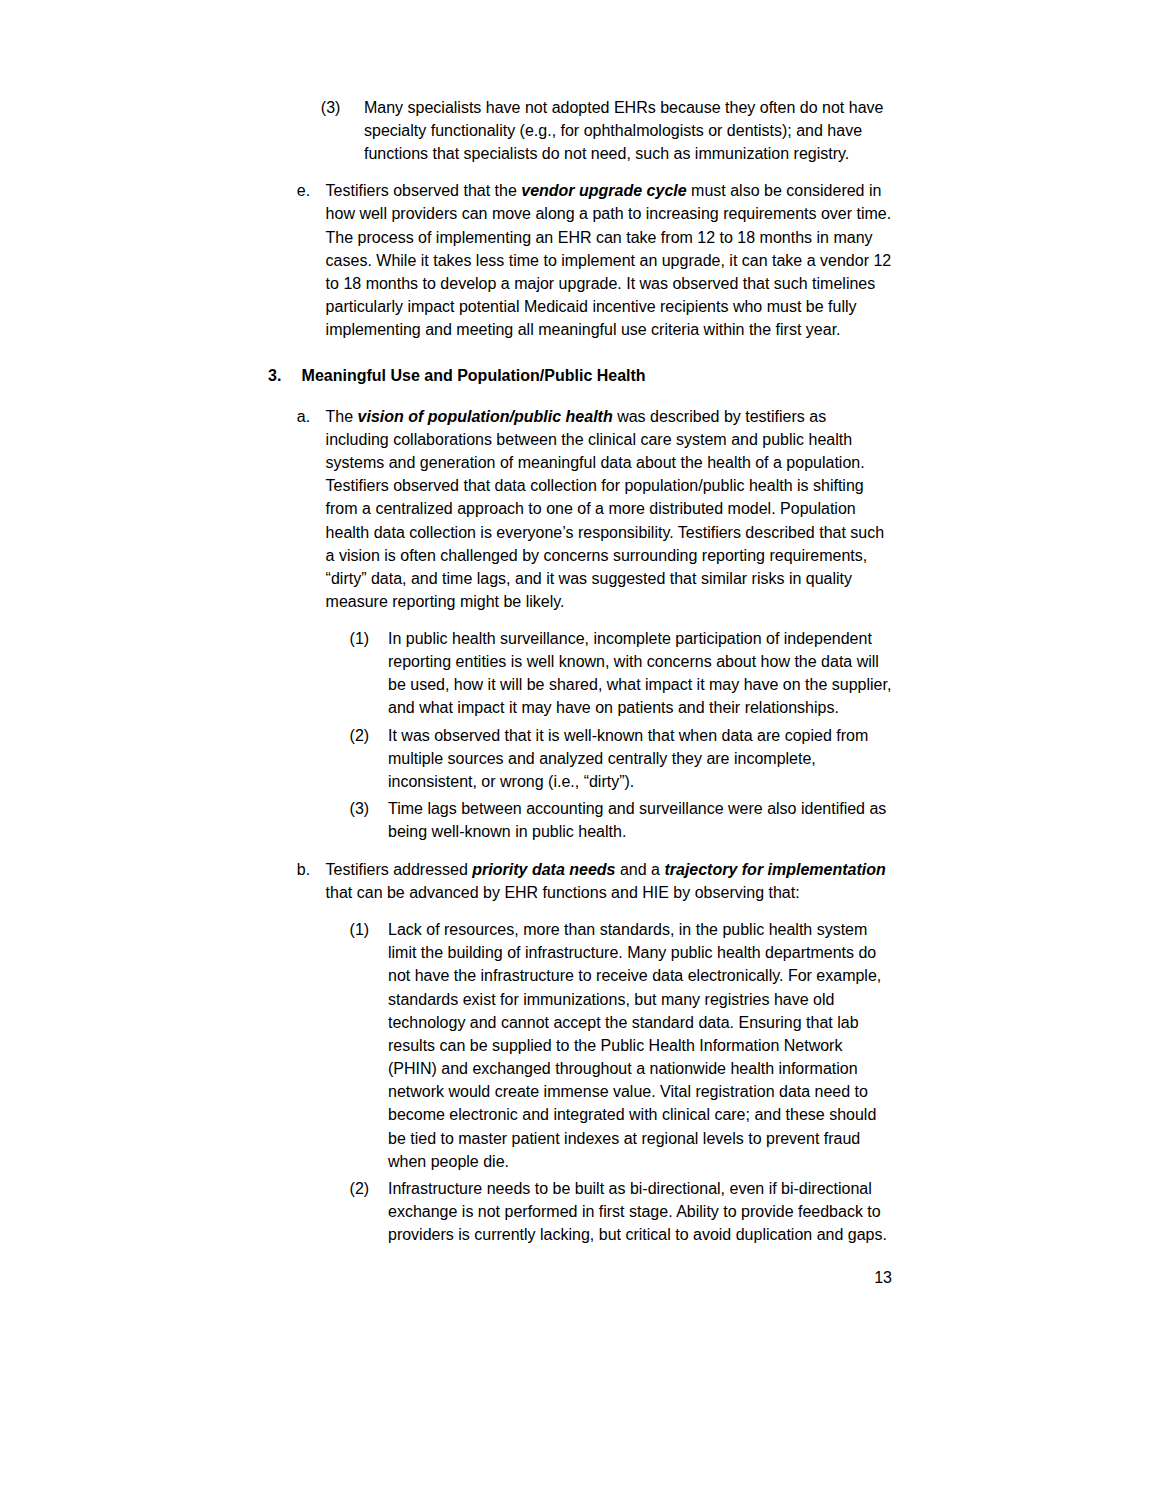(3)
Many specialists have not adopted EHRs because they often do not have specialty functionality (e.g., for ophthalmologists or dentists); and have functions that specialists do not need, such as immunization registry.
e.
Testifiers observed that the vendor upgrade cycle must also be considered in how well providers can move along a path to increasing requirements over time. The process of implementing an EHR can take from 12 to 18 months in many cases. While it takes less time to implement an upgrade, it can take a vendor 12 to 18 months to develop a major upgrade. It was observed that such timelines particularly impact potential Medicaid incentive recipients who must be fully implementing and meeting all meaningful use criteria within the first year.
3. Meaningful Use and Population/Public Health
a.
The vision of population/public health was described by testifiers as including collaborations between the clinical care system and public health systems and generation of meaningful data about the health of a population. Testifiers observed that data collection for population/public health is shifting from a centralized approach to one of a more distributed model. Population health data collection is everyone’s responsibility. Testifiers described that such a vision is often challenged by concerns surrounding reporting requirements, “dirty” data, and time lags, and it was suggested that similar risks in quality measure reporting might be likely.
(1)
In public health surveillance, incomplete participation of independent reporting entities is well known, with concerns about how the data will be used, how it will be shared, what impact it may have on the supplier, and what impact it may have on patients and their relationships.
(2)
It was observed that it is well-known that when data are copied from multiple sources and analyzed centrally they are incomplete, inconsistent, or wrong (i.e., “dirty”).
(3)
Time lags between accounting and surveillance were also identified as being well-known in public health.
b.
Testifiers addressed priority data needs and a trajectory for implementation that can be advanced by EHR functions and HIE by observing that:
(1)
Lack of resources, more than standards, in the public health system limit the building of infrastructure. Many public health departments do not have the infrastructure to receive data electronically. For example, standards exist for immunizations, but many registries have old technology and cannot accept the standard data. Ensuring that lab results can be supplied to the Public Health Information Network (PHIN) and exchanged throughout a nationwide health information network would create immense value. Vital registration data need to become electronic and integrated with clinical care; and these should be tied to master patient indexes at regional levels to prevent fraud when people die.
(2)
Infrastructure needs to be built as bi-directional, even if bi-directional exchange is not performed in first stage. Ability to provide feedback to providers is currently lacking, but critical to avoid duplication and gaps.
13